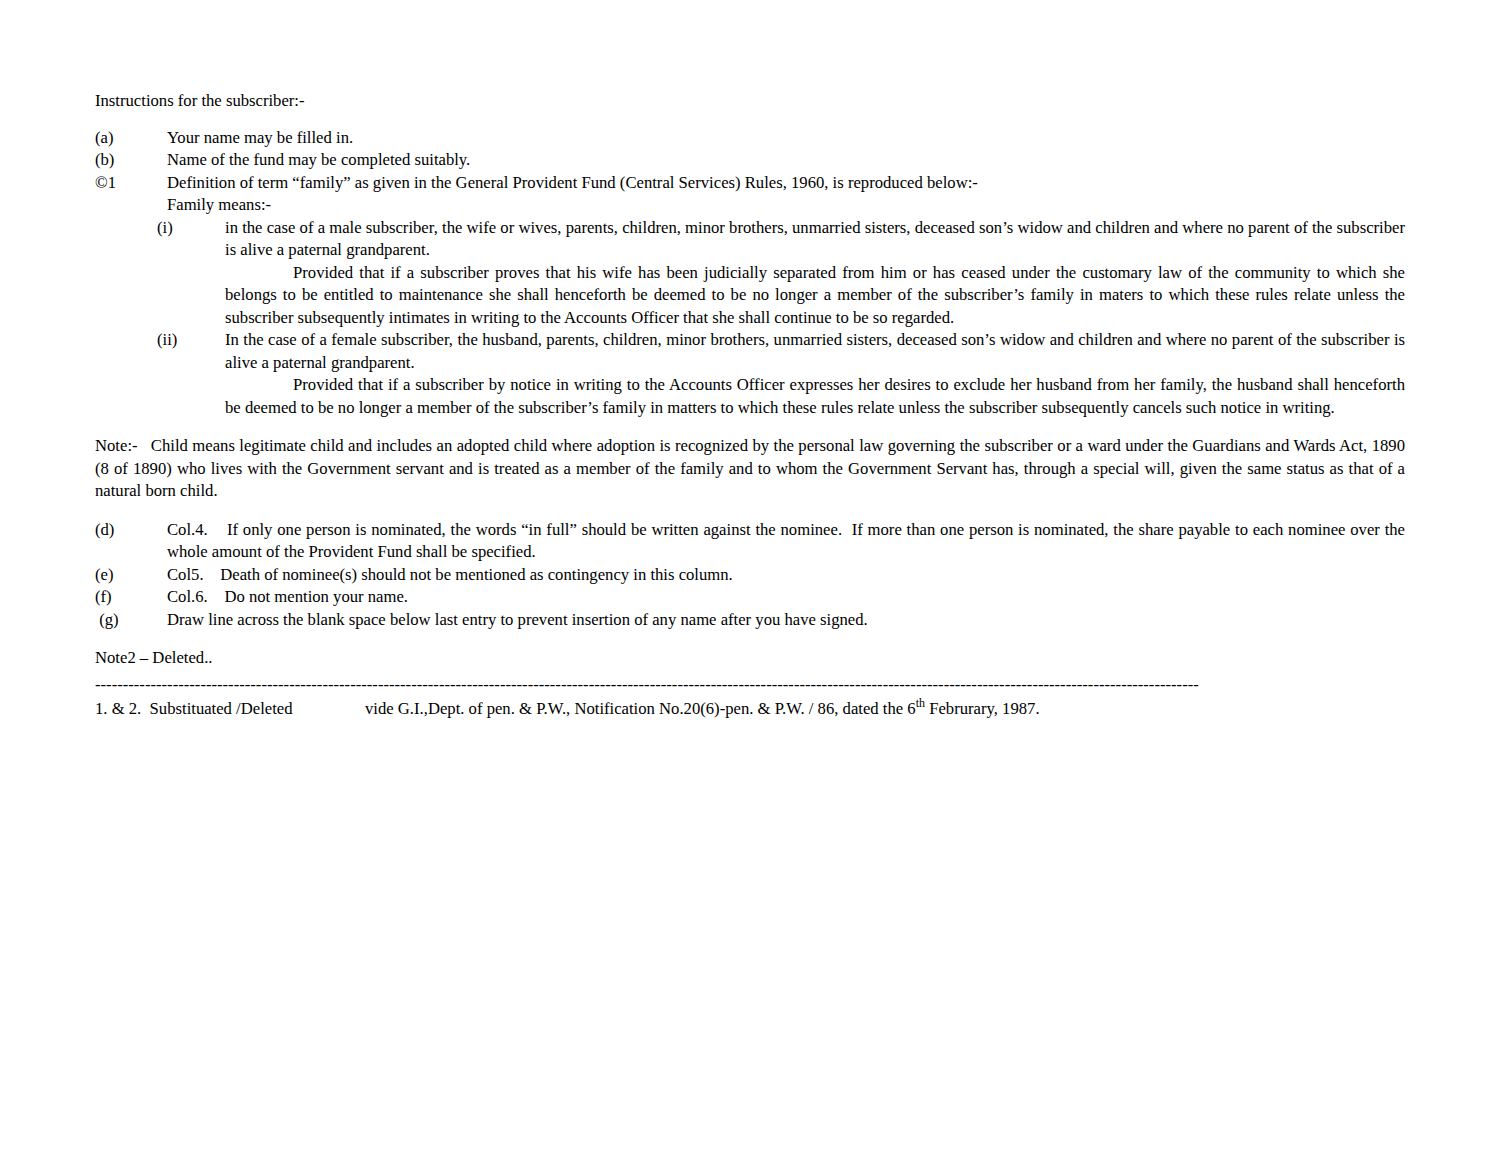Instructions for the subscriber:-
(a)
Your name may be filled in.
(b)
Name of the fund may be completed suitably.
©1
Definition of term “family” as given in the General Provident Fund (Central Services) Rules, 1960, is reproduced below:-
Family means:-
(i)
in the case of a male subscriber, the wife or wives, parents, children, minor brothers, unmarried sisters, deceased son’s widow and children and where no parent of the subscriber is alive a paternal grandparent.
Provided that if a subscriber proves that his wife has been judicially separated from him or has ceased under the customary law of the community to which she belongs to be entitled to maintenance she shall henceforth be deemed to be no longer a member of the subscriber’s family in maters to which these rules relate unless the subscriber subsequently intimates in writing to the Accounts Officer that she shall continue to be so regarded.
(ii)
In the case of a female subscriber, the husband, parents, children, minor brothers, unmarried sisters, deceased son’s widow and children and where no parent of the subscriber is alive a paternal grandparent.
Provided that if a subscriber by notice in writing to the Accounts Officer expresses her desires to exclude her husband from her family, the husband shall henceforth be deemed to be no longer a member of the subscriber’s family in matters to which these rules relate unless the subscriber subsequently cancels such notice in writing.
Note:- Child means legitimate child and includes an adopted child where adoption is recognized by the personal law governing the subscriber or a ward under the Guardians and Wards Act, 1890 (8 of 1890) who lives with the Government servant and is treated as a member of the family and to whom the Government Servant has, through a special will, given the same status as that of a natural born child.
(d)
Col.4. If only one person is nominated, the words “in full” should be written against the nominee. If more than one person is nominated, the share payable to each nominee over the whole amount of the Provident Fund shall be specified.
(e)
Col5. Death of nominee(s) should not be mentioned as contingency in this column.
(f)
Col.6. Do not mention your name.
(g)
Draw line across the blank space below last entry to prevent insertion of any name after you have signed.
Note2 – Deleted..
-------------------------------------------------------------------------------------------------------------------------------------------------------------------------------------------------------
1. & 2. Substituated /Deletedvide G.I.,Dept. of pen. & P.W., Notification No.20(6)-pen. & P.W. / 86, dated the 6th Februrary, 1987.